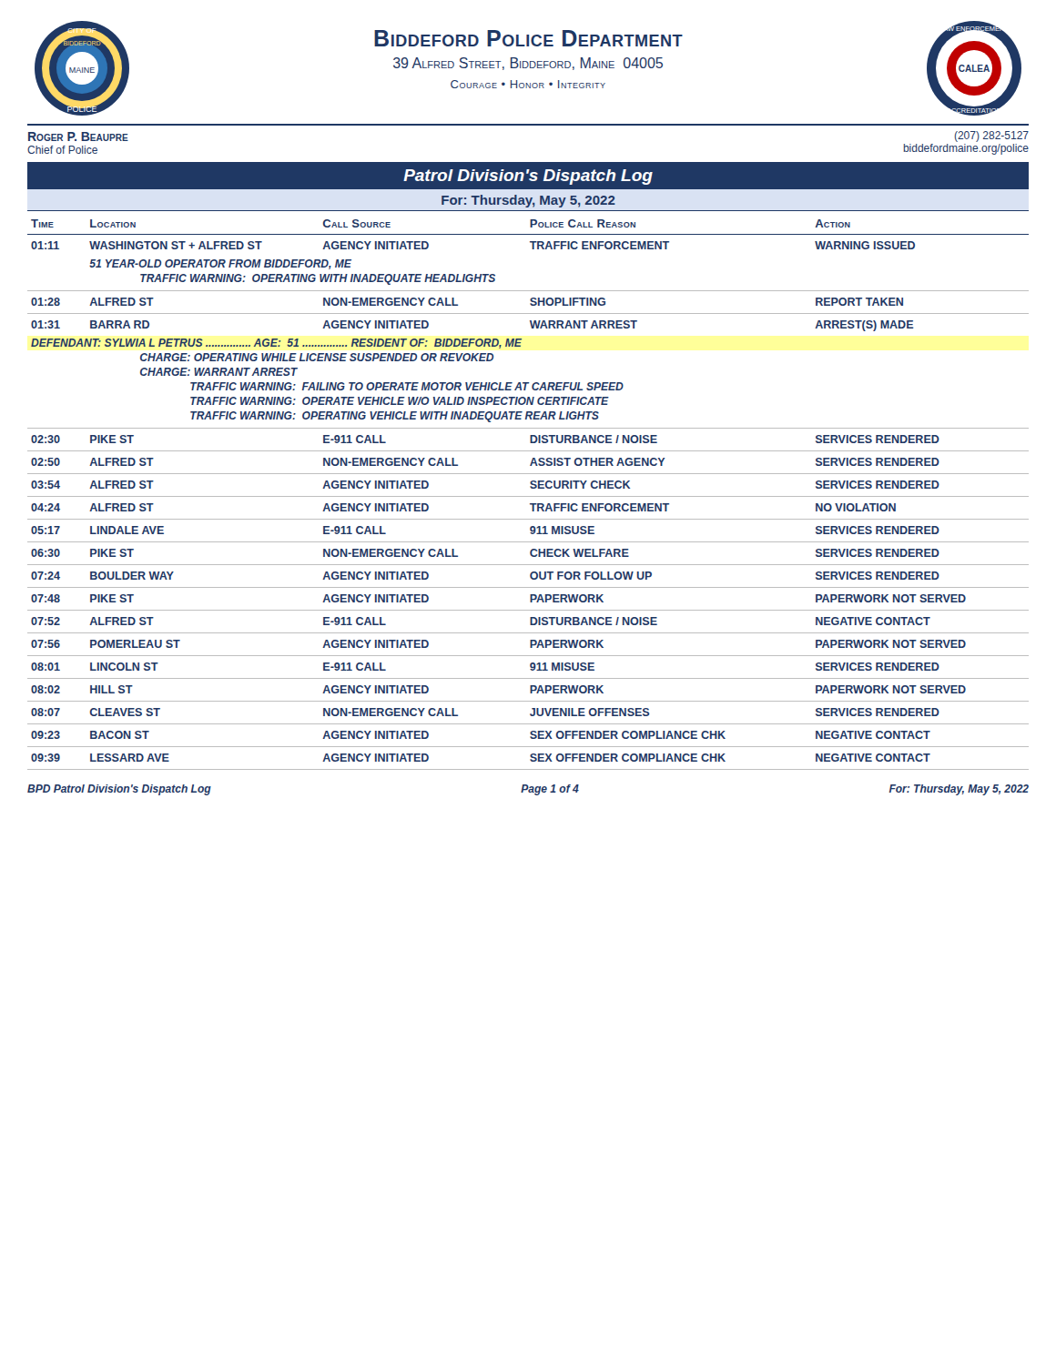CITY OF POLICE MAINE BIDDEFORD
Biddeford Police Department
39 Alfred Street, Biddeford, Maine 04005
Courage • Honor • Integrity
LAW ENFORCEMENT ACCREDITATION CALEA
Roger P. Beaupre
Chief of Police
(207) 282-5127
biddefordmaine.org/police
Patrol Division's Dispatch Log
For: Thursday, May 5, 2022
| Time | Location | Call Source | Police Call Reason | Action |
| --- | --- | --- | --- | --- |
| 01:11 | WASHINGTON ST + ALFRED ST | AGENCY INITIATED | TRAFFIC ENFORCEMENT | WARNING ISSUED |
| | 51 YEAR-OLD OPERATOR FROM BIDDEFORD, ME |
| | TRAFFIC WARNING: OPERATING WITH INADEQUATE HEADLIGHTS |
| 01:28 | ALFRED ST | NON-EMERGENCY CALL | SHOPLIFTING | REPORT TAKEN |
| 01:31 | BARRA RD | AGENCY INITIATED | WARRANT ARREST | ARREST(S) MADE |
| DEFENDANT: SYLWIA L PETRUS ............... AGE: 51 ............... RESIDENT OF: BIDDEFORD, ME |
| | CHARGE: OPERATING WHILE LICENSE SUSPENDED OR REVOKED |
| | CHARGE: WARRANT ARREST |
| | TRAFFIC WARNING: FAILING TO OPERATE MOTOR VEHICLE AT CAREFUL SPEED |
| | TRAFFIC WARNING: OPERATE VEHICLE W/O VALID INSPECTION CERTIFICATE |
| | TRAFFIC WARNING: OPERATING VEHICLE WITH INADEQUATE REAR LIGHTS |
| 02:30 | PIKE ST | E-911 CALL | DISTURBANCE / NOISE | SERVICES RENDERED |
| 02:50 | ALFRED ST | NON-EMERGENCY CALL | ASSIST OTHER AGENCY | SERVICES RENDERED |
| 03:54 | ALFRED ST | AGENCY INITIATED | SECURITY CHECK | SERVICES RENDERED |
| 04:24 | ALFRED ST | AGENCY INITIATED | TRAFFIC ENFORCEMENT | NO VIOLATION |
| 05:17 | LINDALE AVE | E-911 CALL | 911 MISUSE | SERVICES RENDERED |
| 06:30 | PIKE ST | NON-EMERGENCY CALL | CHECK WELFARE | SERVICES RENDERED |
| 07:24 | BOULDER WAY | AGENCY INITIATED | OUT FOR FOLLOW UP | SERVICES RENDERED |
| 07:48 | PIKE ST | AGENCY INITIATED | PAPERWORK | PAPERWORK NOT SERVED |
| 07:52 | ALFRED ST | E-911 CALL | DISTURBANCE / NOISE | NEGATIVE CONTACT |
| 07:56 | POMERLEAU ST | AGENCY INITIATED | PAPERWORK | PAPERWORK NOT SERVED |
| 08:01 | LINCOLN ST | E-911 CALL | 911 MISUSE | SERVICES RENDERED |
| 08:02 | HILL ST | AGENCY INITIATED | PAPERWORK | PAPERWORK NOT SERVED |
| 08:07 | CLEAVES ST | NON-EMERGENCY CALL | JUVENILE OFFENSES | SERVICES RENDERED |
| 09:23 | BACON ST | AGENCY INITIATED | SEX OFFENDER COMPLIANCE CHK | NEGATIVE CONTACT |
| 09:39 | LESSARD AVE | AGENCY INITIATED | SEX OFFENDER COMPLIANCE CHK | NEGATIVE CONTACT |
BPD Patrol Division's Dispatch Log
Page 1 of 4
For: Thursday, May 5, 2022